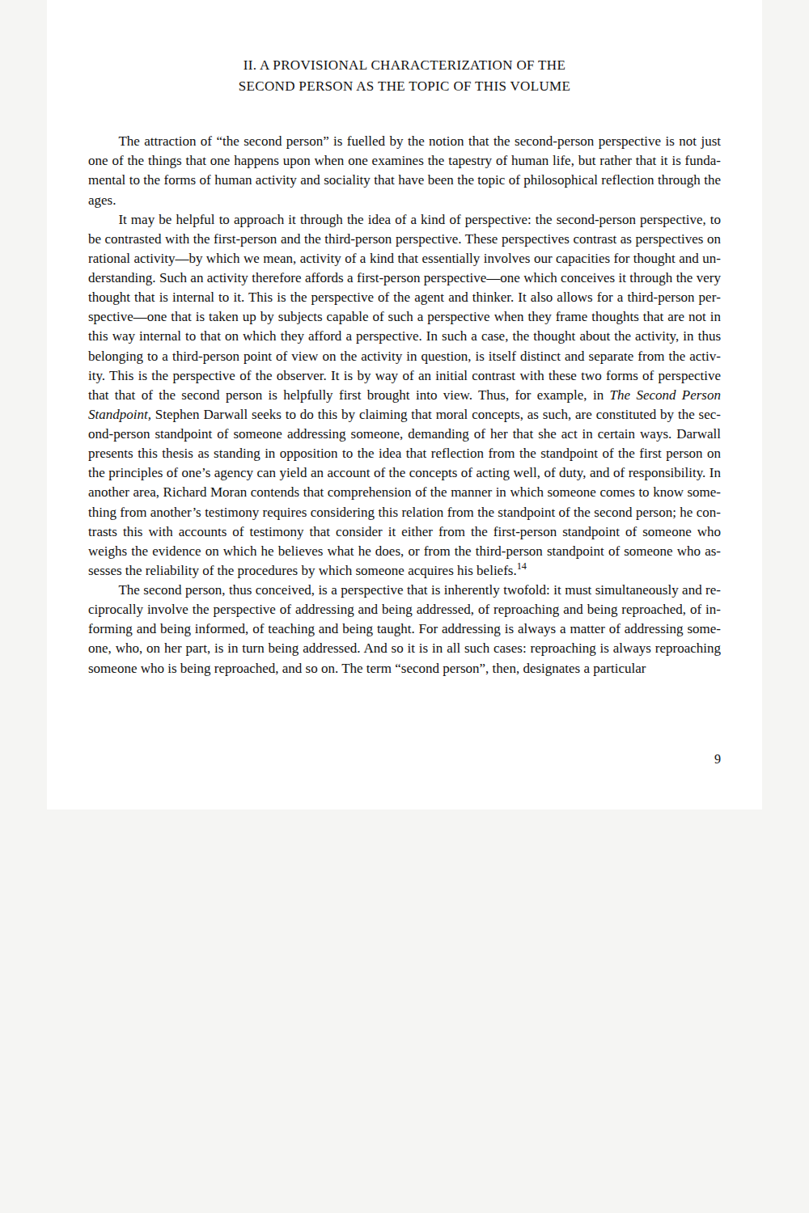II. A Provisional Characterization of the
Second Person as the Topic of this Volume
The attraction of “the second person” is fuelled by the notion that the second-person perspective is not just one of the things that one happens upon when one examines the tapestry of human life, but rather that it is fundamental to the forms of human activity and sociality that have been the topic of philosophical reflection through the ages.
It may be helpful to approach it through the idea of a kind of perspective: the second-person perspective, to be contrasted with the first-person and the third-person perspective. These perspectives contrast as perspectives on rational activity—by which we mean, activity of a kind that essentially involves our capacities for thought and understanding. Such an activity therefore affords a first-person perspective—one which conceives it through the very thought that is internal to it. This is the perspective of the agent and thinker. It also allows for a third-person perspective—one that is taken up by subjects capable of such a perspective when they frame thoughts that are not in this way internal to that on which they afford a perspective. In such a case, the thought about the activity, in thus belonging to a third-person point of view on the activity in question, is itself distinct and separate from the activity. This is the perspective of the observer. It is by way of an initial contrast with these two forms of perspective that that of the second person is helpfully first brought into view. Thus, for example, in The Second Person Standpoint, Stephen Darwall seeks to do this by claiming that moral concepts, as such, are constituted by the second-person standpoint of someone addressing someone, demanding of her that she act in certain ways. Darwall presents this thesis as standing in opposition to the idea that reflection from the standpoint of the first person on the principles of one’s agency can yield an account of the concepts of acting well, of duty, and of responsibility. In another area, Richard Moran contends that comprehension of the manner in which someone comes to know something from another’s testimony requires considering this relation from the standpoint of the second person; he contrasts this with accounts of testimony that consider it either from the first-person standpoint of someone who weighs the evidence on which he believes what he does, or from the third-person standpoint of someone who assesses the reliability of the procedures by which someone acquires his beliefs.14
The second person, thus conceived, is a perspective that is inherently twofold: it must simultaneously and reciprocally involve the perspective of addressing and being addressed, of reproaching and being reproached, of informing and being informed, of teaching and being taught. For addressing is always a matter of addressing someone, who, on her part, is in turn being addressed. And so it is in all such cases: reproaching is always reproaching someone who is being reproached, and so on. The term “second person”, then, designates a particular
9